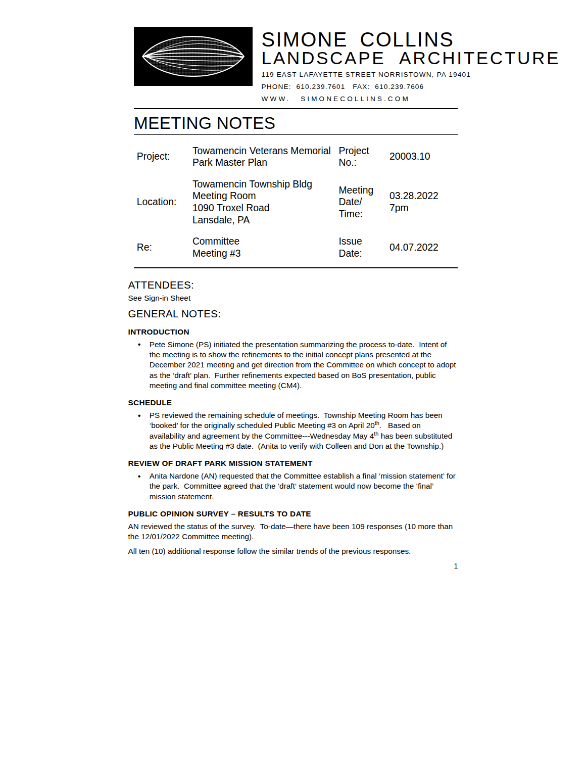SIMONE COLLINS
LANDSCAPE ARCHITECTURE
119 EAST LAFAYETTE STREET NORRISTOWN, PA 19401
PHONE: 610.239.7601 FAX: 610.239.7606
WWW. SIMONECOLLINS.COM
MEETING NOTES
| Project: | Towamencin Veterans Memorial Park Master Plan | Project No.: | 20003.10 |
| Location: | Towamencin Township Bldg Meeting Room 1090 Troxel Road Lansdale, PA | Meeting Date/ Time: | 03.28.2022 7pm |
| Re: | Committee Meeting #3 | Issue Date: | 04.07.2022 |
ATTENDEES:
See Sign-in Sheet
GENERAL NOTES:
INTRODUCTION
Pete Simone (PS) initiated the presentation summarizing the process to-date. Intent of the meeting is to show the refinements to the initial concept plans presented at the December 2021 meeting and get direction from the Committee on which concept to adopt as the ‘draft’ plan. Further refinements expected based on BoS presentation, public meeting and final committee meeting (CM4).
SCHEDULE
PS reviewed the remaining schedule of meetings. Township Meeting Room has been ‘booked’ for the originally scheduled Public Meeting #3 on April 20th. Based on availability and agreement by the Committee---Wednesday May 4th has been substituted as the Public Meeting #3 date. (Anita to verify with Colleen and Don at the Township.)
REVIEW OF DRAFT PARK MISSION STATEMENT
Anita Nardone (AN) requested that the Committee establish a final ‘mission statement’ for the park. Committee agreed that the ‘draft’ statement would now become the ‘final’ mission statement.
PUBLIC OPINION SURVEY – RESULTS TO DATE
AN reviewed the status of the survey. To-date—there have been 109 responses (10 more than the 12/01/2022 Committee meeting).
All ten (10) additional response follow the similar trends of the previous responses.
1